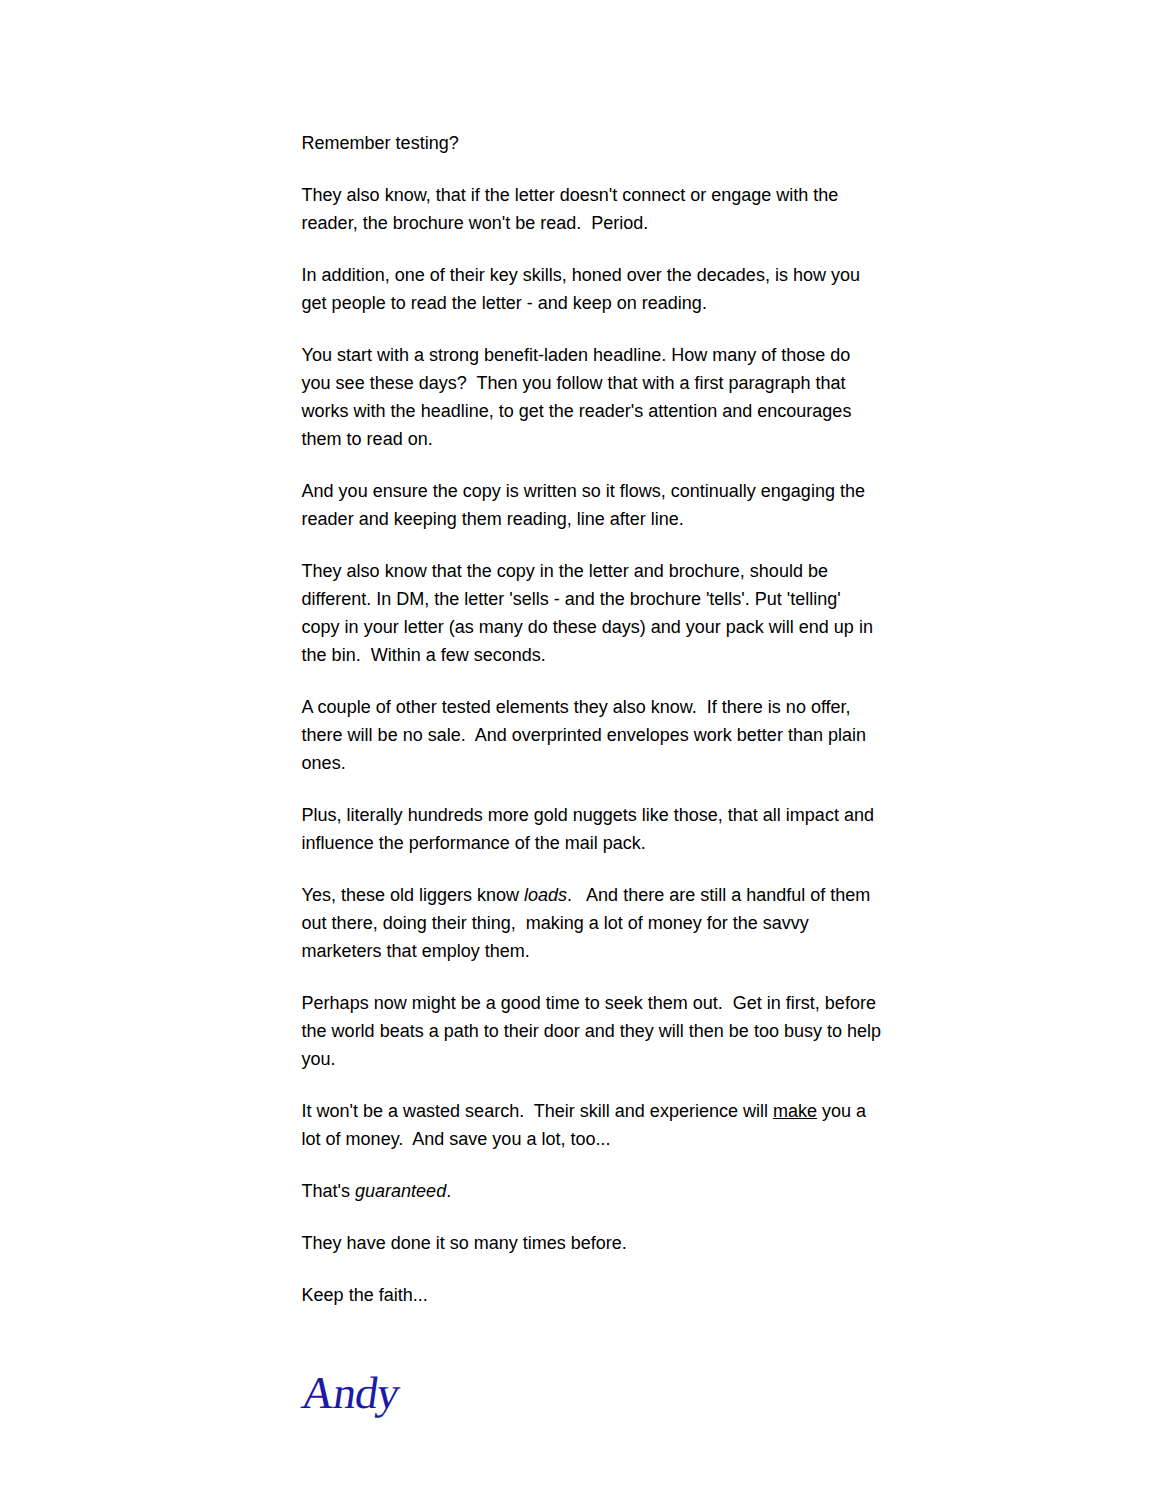Remember testing?
They also know, that if the letter doesn't connect or engage with the reader, the brochure won't be read. Period.
In addition, one of their key skills, honed over the decades, is how you get people to read the letter - and keep on reading.
You start with a strong benefit-laden headline. How many of those do you see these days? Then you follow that with a first paragraph that works with the headline, to get the reader's attention and encourages them to read on.
And you ensure the copy is written so it flows, continually engaging the reader and keeping them reading, line after line.
They also know that the copy in the letter and brochure, should be different. In DM, the letter 'sells - and the brochure 'tells'. Put 'telling' copy in your letter (as many do these days) and your pack will end up in the bin. Within a few seconds.
A couple of other tested elements they also know. If there is no offer, there will be no sale. And overprinted envelopes work better than plain ones.
Plus, literally hundreds more gold nuggets like those, that all impact and influence the performance of the mail pack.
Yes, these old liggers know loads. And there are still a handful of them out there, doing their thing, making a lot of money for the savvy marketers that employ them.
Perhaps now might be a good time to seek them out. Get in first, before the world beats a path to their door and they will then be too busy to help you.
It won't be a wasted search. Their skill and experience will make you a lot of money. And save you a lot, too...
That's guaranteed.
They have done it so many times before.
Keep the faith...
Andy